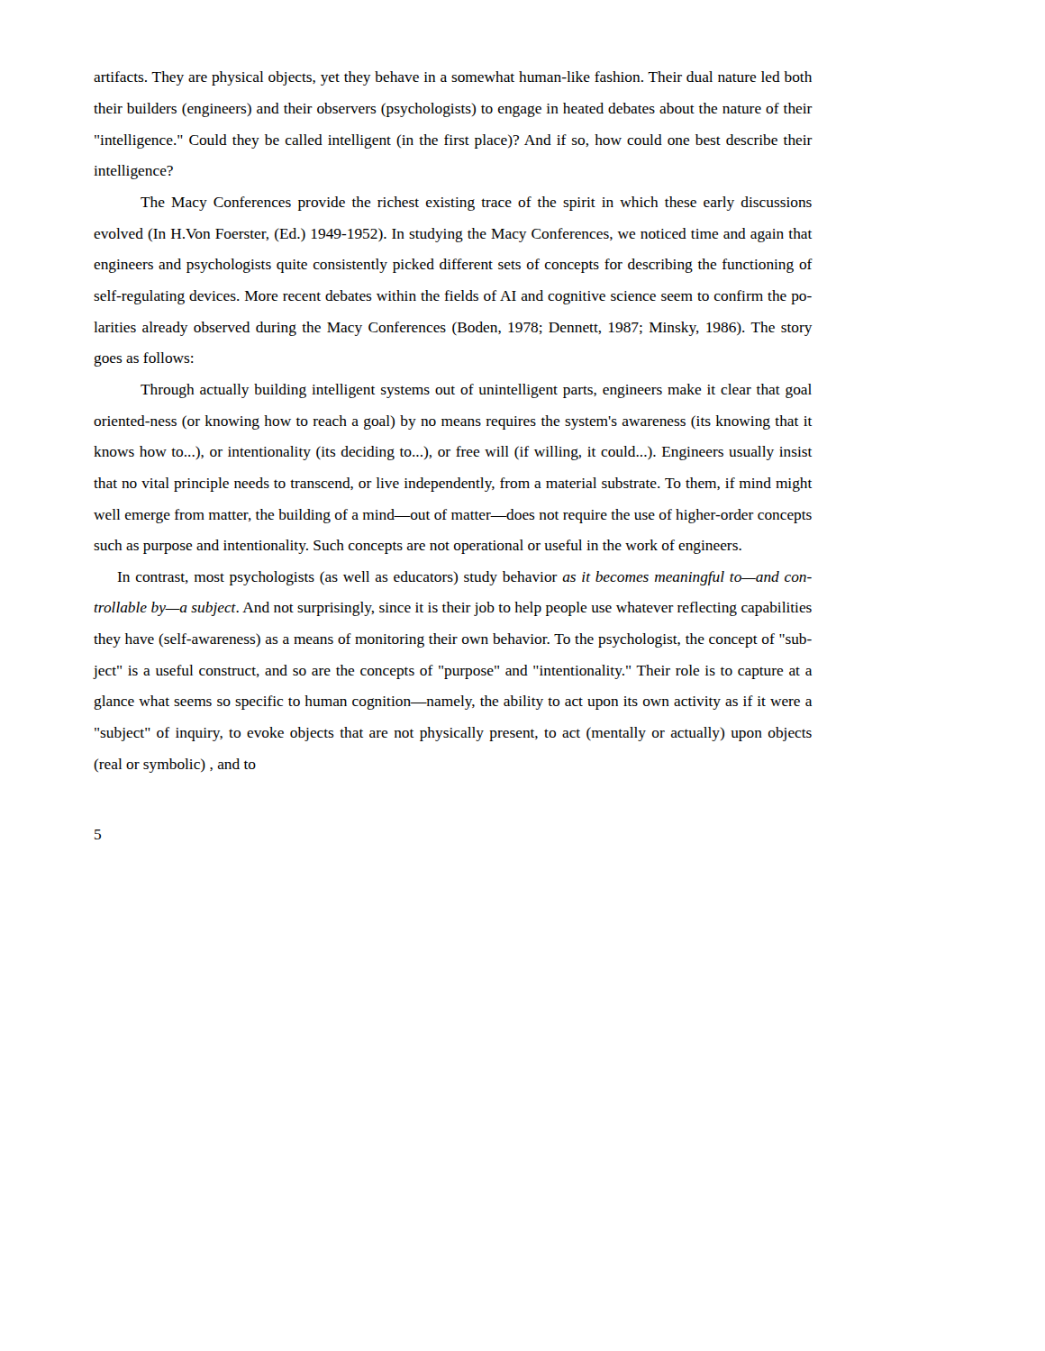artifacts. They are physical objects, yet they behave in a somewhat human-like fashion. Their dual nature led both their builders (engineers) and their observers (psychologists) to engage in heated debates about the nature of their "intelligence." Could they be called intelligent (in the first place)? And if so, how could one best describe their intelligence?
The Macy Conferences provide the richest existing trace of the spirit in which these early discussions evolved (In H.Von Foerster, (Ed.) 1949-1952). In studying the Macy Conferences, we noticed time and again that engineers and psychologists quite consistently picked different sets of concepts for describing the functioning of self-regulating devices. More recent debates within the fields of AI and cognitive science seem to confirm the polarities already observed during the Macy Conferences (Boden, 1978; Dennett, 1987; Minsky, 1986). The story goes as follows:
Through actually building intelligent systems out of unintelligent parts, engineers make it clear that goal oriented-ness (or knowing how to reach a goal) by no means requires the system's awareness (its knowing that it knows how to...), or intentionality (its deciding to...), or free will (if willing, it could...). Engineers usually insist that no vital principle needs to transcend, or live independently, from a material substrate. To them, if mind might well emerge from matter, the building of a mind—out of matter—does not require the use of higher-order concepts such as purpose and intentionality. Such concepts are not operational or useful in the work of engineers.
In contrast, most psychologists (as well as educators) study behavior as it becomes meaningful to—and controllable by—a subject. And not surprisingly, since it is their job to help people use whatever reflecting capabilities they have (self-awareness) as a means of monitoring their own behavior. To the psychologist, the concept of "subject" is a useful construct, and so are the concepts of "purpose" and "intentionality." Their role is to capture at a glance what seems so specific to human cognition—namely, the ability to act upon its own activity as if it were a "subject" of inquiry, to evoke objects that are not physically present, to act (mentally or actually) upon objects (real or symbolic) , and to
5